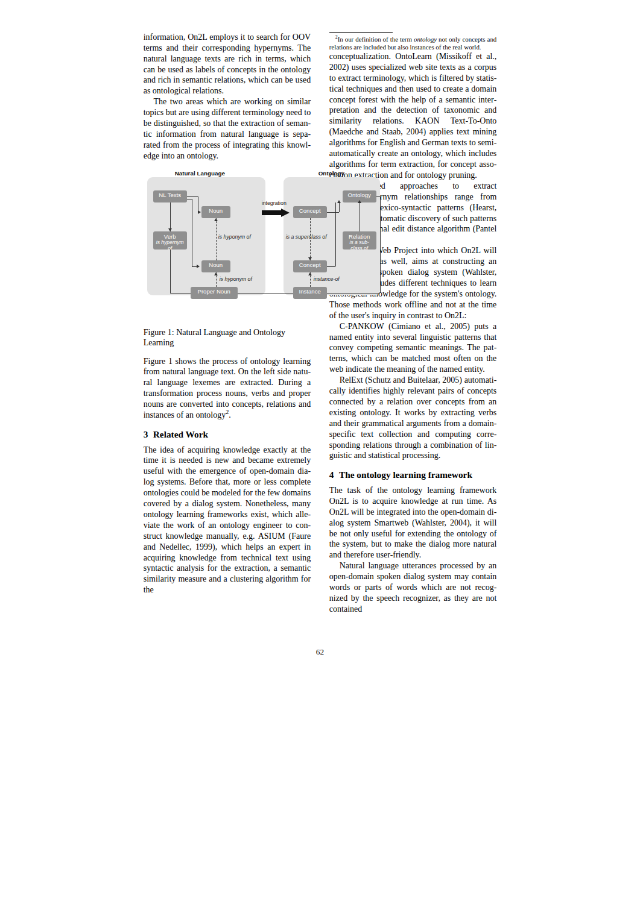information, On2L employs it to search for OOV terms and their corresponding hypernyms. The natural language texts are rich in terms, which can be used as labels of concepts in the ontology and rich in semantic relations, which can be used as ontological relations.
The two areas which are working on similar topics but are using different terminology need to be distinguished, so that the extraction of semantic information from natural language is separated from the process of integrating this knowledge into an ontology.
Natural Language
Ontology
NL Texts
Noun
Verbis hypernym of
Noun
Proper Noun
Ontology
Concept
Relationis a subclass of
Concept
Instance
is hyponym of
is hyponym of
integration
is a superclass of
instance-of
Figure 1: Natural Language and Ontology Learning
Figure 1 shows the process of ontology learning from natural language text. On the left side natural language lexemes are extracted. During a transformation process nouns, verbs and proper nouns are converted into concepts, relations and instances of an ontology2.
3 Related Work
The idea of acquiring knowledge exactly at the time it is needed is new and became extremely useful with the emergence of open-domain dialog systems. Before that, more or less complete ontologies could be modeled for the few domains covered by a dialog system. Nonetheless, many ontology learning frameworks exist, which alleviate the work of an ontology engineer to construct knowledge manually, e.g. ASIUM (Faure and Nedellec, 1999), which helps an expert in acquiring knowledge from technical text using syntactic analysis for the extraction, a semantic similarity measure and a clustering algorithm for the
2In our definition of the term ontology not only concepts and relations are included but also instances of the real world.
conceptualization. OntoLearn (Missikoff et al., 2002) uses specialized web site texts as a corpus to extract terminology, which is filtered by statistical techniques and then used to create a domain concept forest with the help of a semantic interpretation and the detection of taxonomic and similarity relations. KAON Text-To-Onto (Maedche and Staab, 2004) applies text mining algorithms for English and German texts to semi-automatically create an ontology, which includes algorithms for term extraction, for concept association extraction and for ontology pruning.
Pattern-based approaches to extract hyponym/hypernym relationships range from hand-crafted lexico-syntactic patterns (Hearst, 1992) to the automatic discovery of such patterns by e.g. a minimal edit distance algorithm (Pantel et al., 2004).
The SmartWeb Project into which On2L will be integrated as well, aims at constructing an open-domain spoken dialog system (Wahlster, 2004) and includes different techniques to learn ontological knowledge for the system's ontology. Those methods work offline and not at the time of the user's inquiry in contrast to On2L:
C-PANKOW (Cimiano et al., 2005) puts a named entity into several linguistic patterns that convey competing semantic meanings. The patterns, which can be matched most often on the web indicate the meaning of the named entity.
RelExt (Schutz and Buitelaar, 2005) automatically identifies highly relevant pairs of concepts connected by a relation over concepts from an existing ontology. It works by extracting verbs and their grammatical arguments from a domain-specific text collection and computing corresponding relations through a combination of linguistic and statistical processing.
4 The ontology learning framework
The task of the ontology learning framework On2L is to acquire knowledge at run time. As On2L will be integrated into the open-domain dialog system Smartweb (Wahlster, 2004), it will be not only useful for extending the ontology of the system, but to make the dialog more natural and therefore user-friendly.
Natural language utterances processed by an open-domain spoken dialog system may contain words or parts of words which are not recognized by the speech recognizer, as they are not contained
62